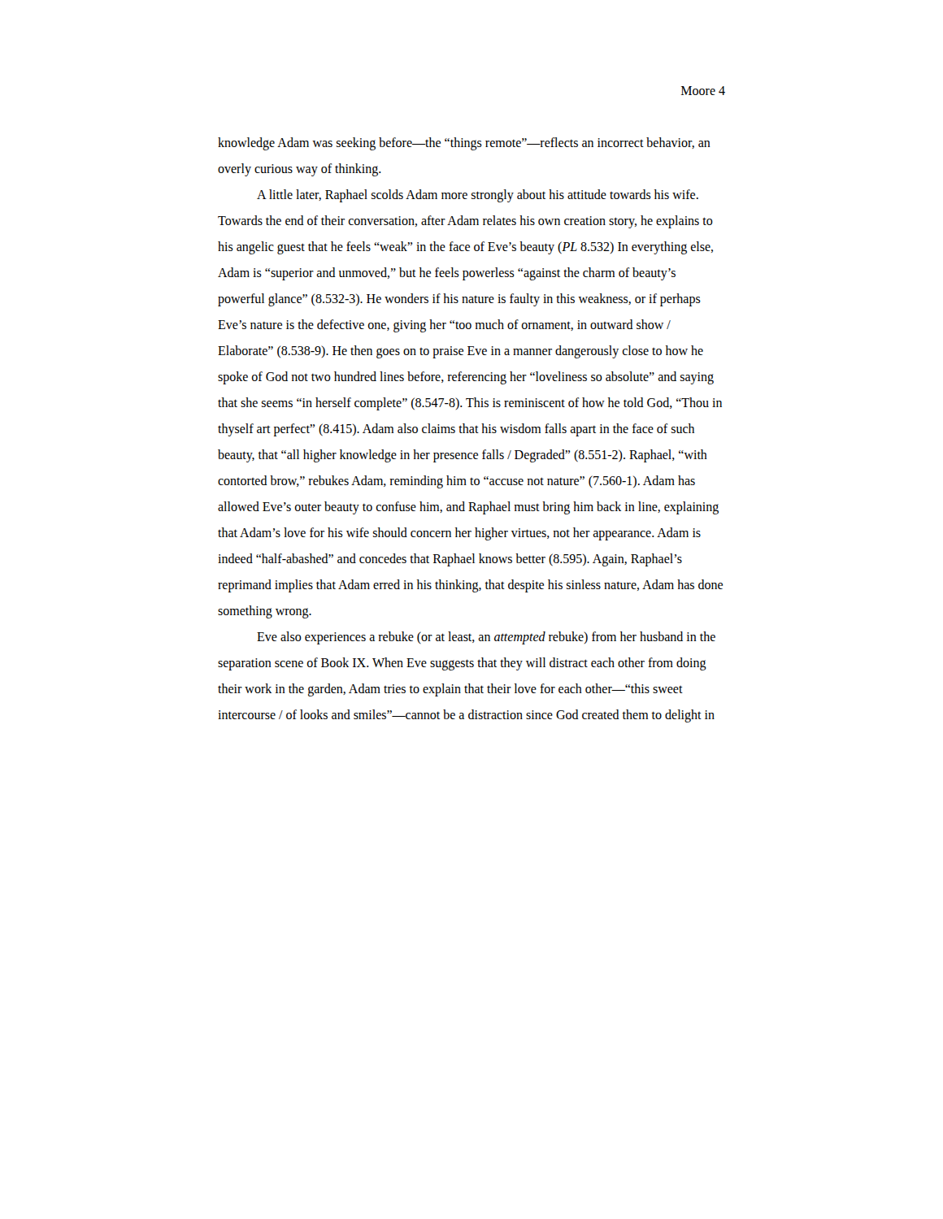Moore 4
knowledge Adam was seeking before—the “things remote”—reflects an incorrect behavior, an overly curious way of thinking.
A little later, Raphael scolds Adam more strongly about his attitude towards his wife. Towards the end of their conversation, after Adam relates his own creation story, he explains to his angelic guest that he feels “weak” in the face of Eve’s beauty (PL 8.532) In everything else, Adam is “superior and unmoved,” but he feels powerless “against the charm of beauty’s powerful glance” (8.532-3). He wonders if his nature is faulty in this weakness, or if perhaps Eve’s nature is the defective one, giving her “too much of ornament, in outward show / Elaborate” (8.538-9). He then goes on to praise Eve in a manner dangerously close to how he spoke of God not two hundred lines before, referencing her “loveliness so absolute” and saying that she seems “in herself complete” (8.547-8). This is reminiscent of how he told God, “Thou in thyself art perfect” (8.415). Adam also claims that his wisdom falls apart in the face of such beauty, that “all higher knowledge in her presence falls / Degraded” (8.551-2). Raphael, “with contorted brow,” rebukes Adam, reminding him to “accuse not nature” (7.560-1). Adam has allowed Eve’s outer beauty to confuse him, and Raphael must bring him back in line, explaining that Adam’s love for his wife should concern her higher virtues, not her appearance. Adam is indeed “half-abashed” and concedes that Raphael knows better (8.595). Again, Raphael’s reprimand implies that Adam erred in his thinking, that despite his sinless nature, Adam has done something wrong.
Eve also experiences a rebuke (or at least, an attempted rebuke) from her husband in the separation scene of Book IX. When Eve suggests that they will distract each other from doing their work in the garden, Adam tries to explain that their love for each other—“this sweet intercourse / of looks and smiles”—cannot be a distraction since God created them to delight in